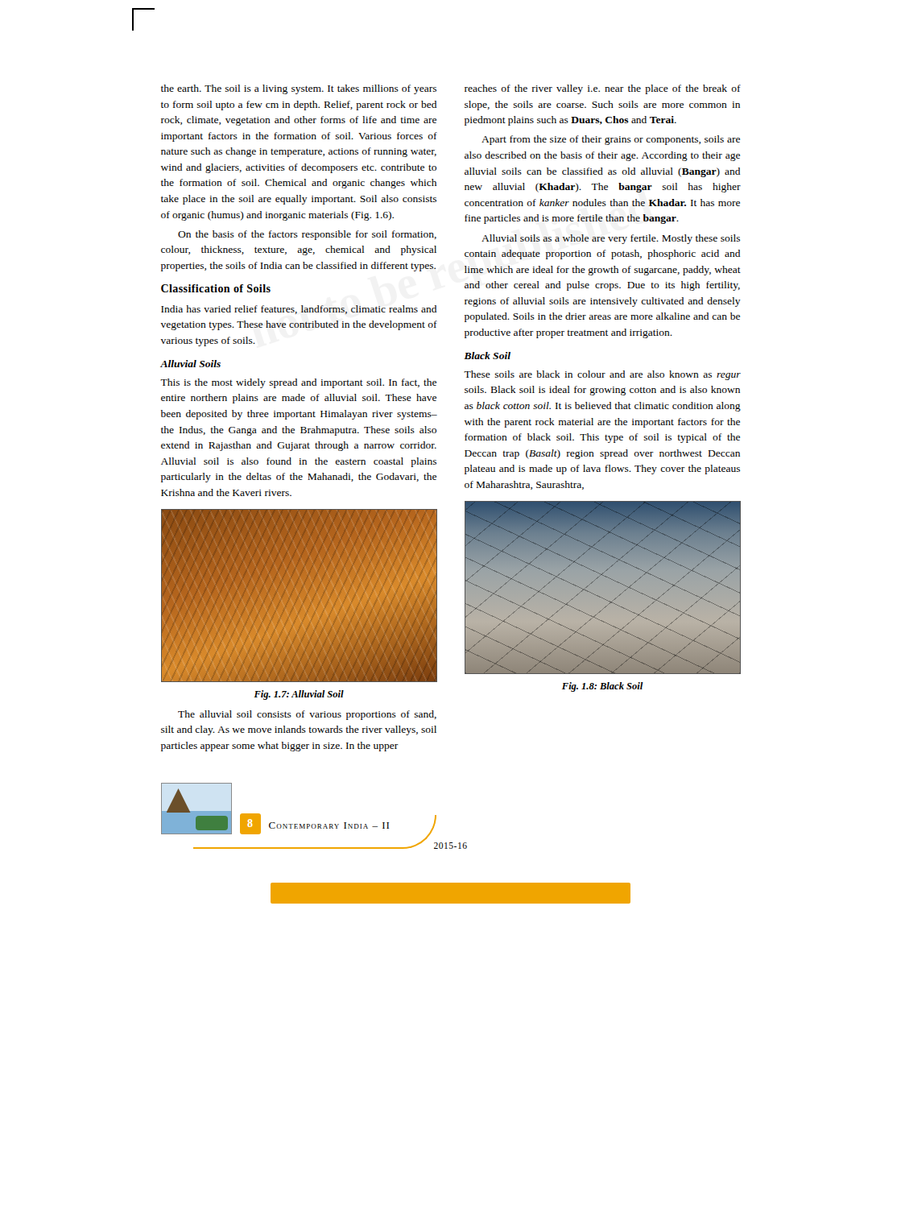not to be republished
the earth. The soil is a living system. It takes millions of years to form soil upto a few cm in depth. Relief, parent rock or bed rock, climate, vegetation and other forms of life and time are important factors in the formation of soil. Various forces of nature such as change in temperature, actions of running water, wind and glaciers, activities of decomposers etc. contribute to the formation of soil. Chemical and organic changes which take place in the soil are equally important. Soil also consists of organic (humus) and inorganic materials (Fig. 1.6).
On the basis of the factors responsible for soil formation, colour, thickness, texture, age, chemical and physical properties, the soils of India can be classified in different types.
Classification of Soils
India has varied relief features, landforms, climatic realms and vegetation types. These have contributed in the development of various types of soils.
Alluvial Soils
This is the most widely spread and important soil. In fact, the entire northern plains are made of alluvial soil. These have been deposited by three important Himalayan river systems– the Indus, the Ganga and the Brahmaputra. These soils also extend in Rajasthan and Gujarat through a narrow corridor. Alluvial soil is also found in the eastern coastal plains particularly in the deltas of the Mahanadi, the Godavari, the Krishna and the Kaveri rivers.
Fig. 1.7: Alluvial Soil
The alluvial soil consists of various proportions of sand, silt and clay. As we move inlands towards the river valleys, soil particles appear some what bigger in size. In the upper
reaches of the river valley i.e. near the place of the break of slope, the soils are coarse. Such soils are more common in piedmont plains such as Duars, Chos and Terai.
Apart from the size of their grains or components, soils are also described on the basis of their age. According to their age alluvial soils can be classified as old alluvial (Bangar) and new alluvial (Khadar). The bangar soil has higher concentration of kanker nodules than the Khadar. It has more fine particles and is more fertile than the bangar.
Alluvial soils as a whole are very fertile. Mostly these soils contain adequate proportion of potash, phosphoric acid and lime which are ideal for the growth of sugarcane, paddy, wheat and other cereal and pulse crops. Due to its high fertility, regions of alluvial soils are intensively cultivated and densely populated. Soils in the drier areas are more alkaline and can be productive after proper treatment and irrigation.
Black Soil
These soils are black in colour and are also known as regur soils. Black soil is ideal for growing cotton and is also known as black cotton soil. It is believed that climatic condition along with the parent rock material are the important factors for the formation of black soil. This type of soil is typical of the Deccan trap (Basalt) region spread over northwest Deccan plateau and is made up of lava flows. They cover the plateaus of Maharashtra, Saurashtra,
Fig. 1.8: Black Soil
8
Contemporary India – II
2015-16